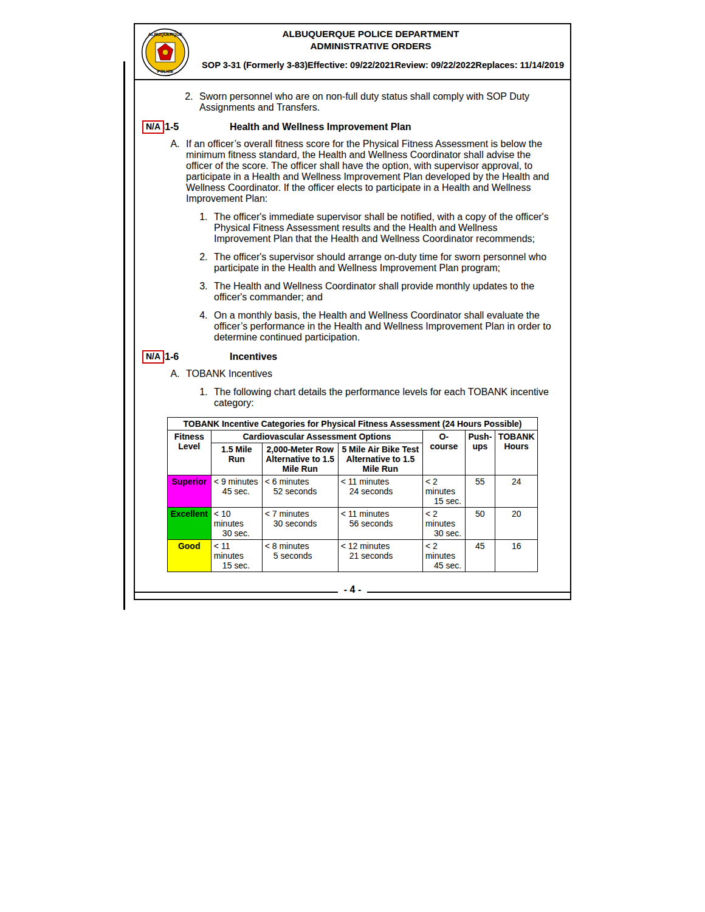ALBUQUERQUE POLICE
ALBUQUERQUE POLICE DEPARTMENT
ADMINISTRATIVE ORDERS
SOP 3-31 (Formerly 3-83) Effective: 09/22/2021 Review: 09/22/2022 Replaces: 11/14/2019
Sworn personnel who are on non-full duty status shall comply with SOP Duty Assignments and Transfers.
N/A
3-31-5 Health and Wellness Improvement Plan
If an officer’s overall fitness score for the Physical Fitness Assessment is below the minimum fitness standard, the Health and Wellness Coordinator shall advise the officer of the score. The officer shall have the option, with supervisor approval, to participate in a Health and Wellness Improvement Plan developed by the Health and Wellness Coordinator. If the officer elects to participate in a Health and Wellness Improvement Plan:
The officer's immediate supervisor shall be notified, with a copy of the officer's Physical Fitness Assessment results and the Health and Wellness Improvement Plan that the Health and Wellness Coordinator recommends;
The officer's supervisor should arrange on-duty time for sworn personnel who participate in the Health and Wellness Improvement Plan program;
The Health and Wellness Coordinator shall provide monthly updates to the officer's commander; and
On a monthly basis, the Health and Wellness Coordinator shall evaluate the officer’s performance in the Health and Wellness Improvement Plan in order to determine continued participation.
N/A
3-31-6 Incentives
TOBANK Incentives
The following chart details the performance levels for each TOBANK incentive category:
| TOBANK Incentive Categories for Physical Fitness Assessment (24 Hours Possible) |
| --- |
| Fitness Level | Cardiovascular Assessment Options | O- course | Push- ups | TOBANK Hours |
| 1.5 Mile Run | 2,000-Meter Row Alternative to 1.5 Mile Run | 5 Mile Air Bike Test Alternative to 1.5 Mile Run |
| Superior | < 9 minutes 45 sec. | < 6 minutes 52 seconds | < 11 minutes 24 seconds | < 2 minutes 15 sec. | 55 | 24 |
| Excellent | < 10 minutes 30 sec. | < 7 minutes 30 seconds | < 11 minutes 56 seconds | < 2 minutes 30 sec. | 50 | 20 |
| Good | < 11 minutes 15 sec. | < 8 minutes 5 seconds | < 12 minutes 21 seconds | < 2 minutes 45 sec. | 45 | 16 |
- 4 -